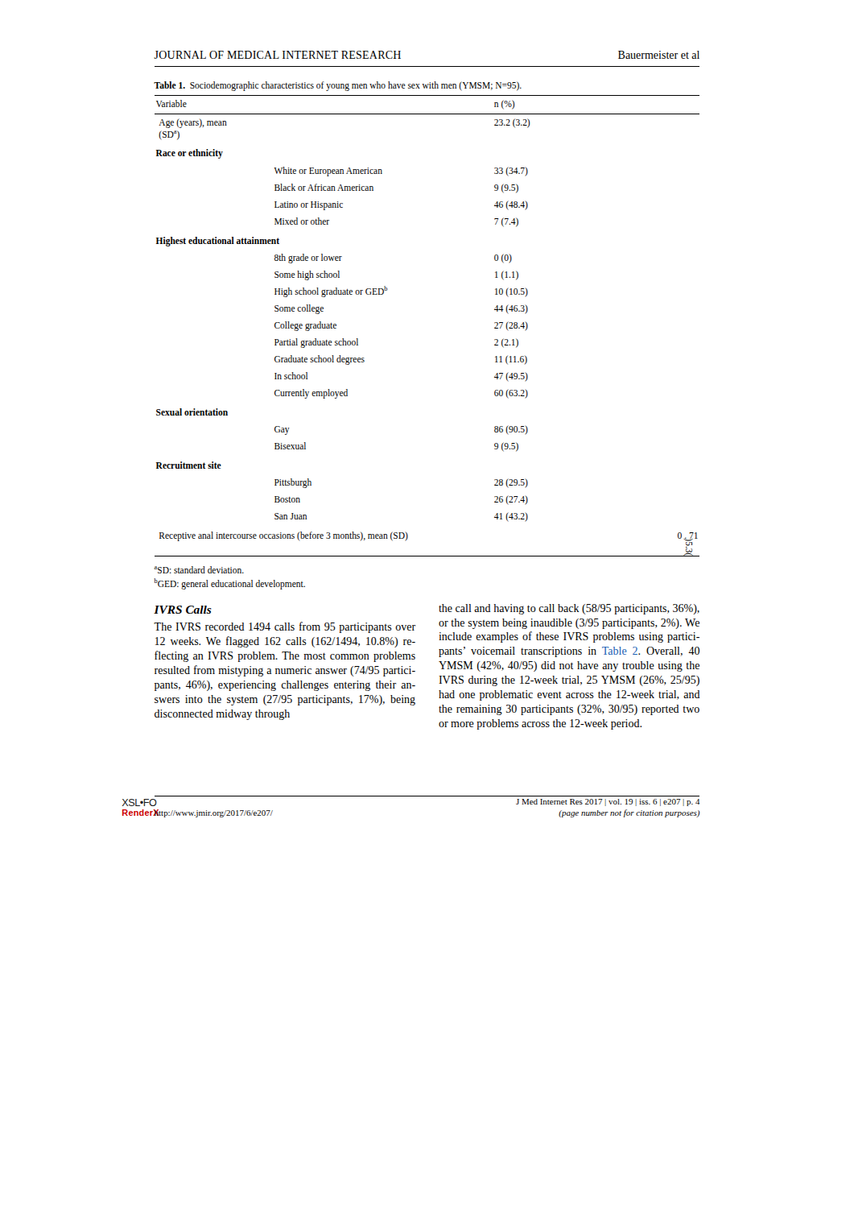JOURNAL OF MEDICAL INTERNET RESEARCH
Bauermeister et al
Table 1. Sociodemographic characteristics of young men who have sex with men (YMSM; N=95).
| Variable | n (%) |
| --- | --- |
| Age (years), mean (SD a ) | 23.2 (3.2) |
| Race or ethnicity |
| White or European American | 33 (34.7) |
| Black or African American | 9 (9.5) |
| Latino or Hispanic | 46 (48.4) |
| Mixed or other | 7 (7.4) |
| Highest educational attainment |
| 8th grade or lower | 0 (0) |
| Some high school | 1 (1.1) |
| High school graduate or GED b | 10 (10.5) |
| Some college | 44 (46.3) |
| College graduate | 27 (28.4) |
| Partial graduate school | 2 (2.1) |
| Graduate school degrees | 11 (11.6) |
| In school | 47 (49.5) |
| Currently employed | 60 (63.2) |
| Sexual orientation |
| Gay | 86 (90.5) |
| Bisexual | 9 (9.5) |
| Recruitment site |
| Pittsburgh | 28 (29.5) |
| Boston | 26 (27.4) |
| San Juan | 41 (43.2) |
| Receptive anal intercourse occasions (before 3 months), mean (SD) | 0 . 71 )5.3( |
aSD: standard deviation.
bGED: general educational development.
IVRS Calls
The IVRS recorded 1494 calls from 95 participants over 12 weeks. We flagged 162 calls (162/1494, 10.8%) reflecting an IVRS problem. The most common problems resulted from mistyping a numeric answer (74/95 participants, 46%), experiencing challenges entering their answers into the system (27/95 participants, 17%), being disconnected midway through
the call and having to call back (58/95 participants, 36%), or the system being inaudible (3/95 participants, 2%). We include examples of these IVRS problems using participants’ voicemail transcriptions in Table 2. Overall, 40 YMSM (42%, 40/95) did not have any trouble using the IVRS during the 12-week trial, 25 YMSM (26%, 25/95) had one problematic event across the 12-week trial, and the remaining 30 participants (32%, 30/95) reported two or more problems across the 12-week period.
XSL•FO
RenderX
http://www.jmir.org/2017/6/e207/
J Med Internet Res 2017 | vol. 19 | iss. 6 | e207 | p. 4
(page number not for citation purposes)